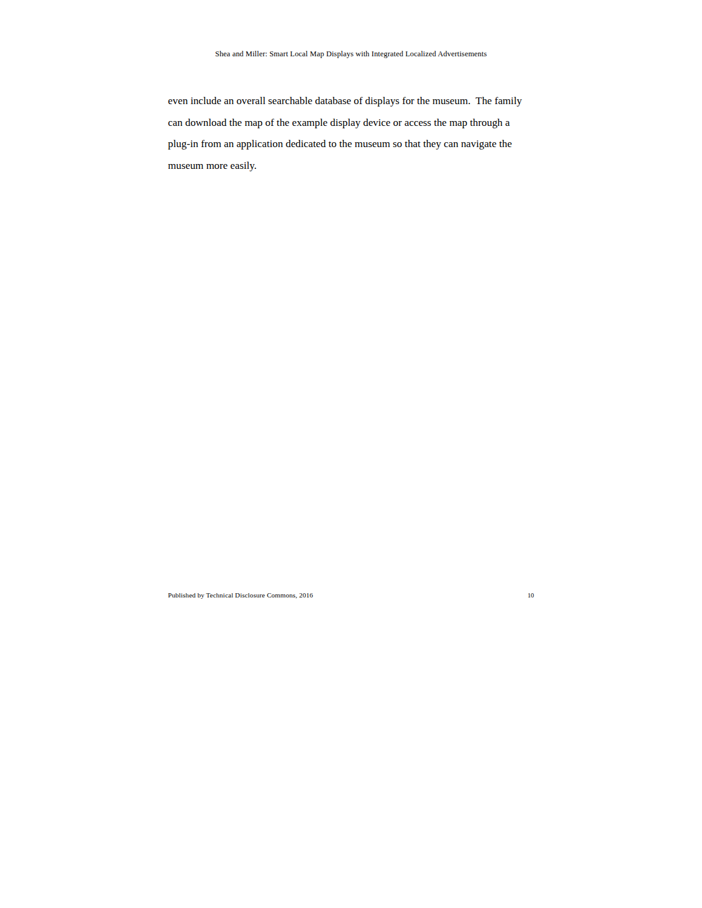Shea and Miller: Smart Local Map Displays with Integrated Localized Advertisements
even include an overall searchable database of displays for the museum. The family can download the map of the example display device or access the map through a plug-in from an application dedicated to the museum so that they can navigate the museum more easily.
Published by Technical Disclosure Commons, 2016 10